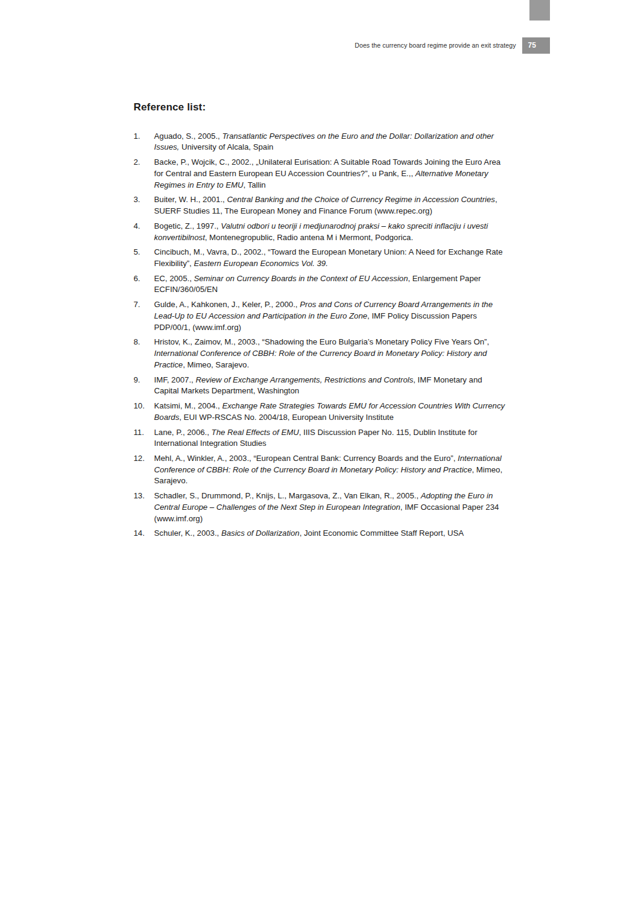Does the currency board regime provide an exit strategy
75
Reference list:
Aguado, S., 2005., Transatlantic Perspectives on the Euro and the Dollar: Dollarization and other Issues, University of Alcala, Spain
Backe, P., Wojcik, C., 2002., „Unilateral Eurisation: A Suitable Road Towards Joining the Euro Area for Central and Eastern European EU Accession Countries?”, u Pank, E.,, Alternative Monetary Regimes in Entry to EMU, Tallin
Buiter, W. H., 2001., Central Banking and the Choice of Currency Regime in Accession Countries, SUERF Studies 11, The European Money and Finance Forum (www.repec.org)
Bogetic, Z., 1997., Valutni odbori u teoriji i medjunarodnoj praksi – kako spreciti inflaciju i uvesti konvertibilnost, Montenegropublic, Radio antena M i Mermont, Podgorica.
Cincibuch, M., Vavra, D., 2002., “Toward the European Monetary Union: A Need for Exchange Rate Flexibility”, Eastern European Economics Vol. 39.
EC, 2005., Seminar on Currency Boards in the Context of EU Accession, Enlargement Paper ECFIN/360/05/EN
Gulde, A., Kahkonen, J., Keler, P., 2000., Pros and Cons of Currency Board Arrangements in the Lead-Up to EU Accession and Participation in the Euro Zone, IMF Policy Discussion Papers PDP/00/1, (www.imf.org)
Hristov, K., Zaimov, M., 2003., “Shadowing the Euro Bulgaria’s Monetary Policy Five Years On”, International Conference of CBBH: Role of the Currency Board in Monetary Policy: History and Practice, Mimeo, Sarajevo.
IMF, 2007., Review of Exchange Arrangements, Restrictions and Controls, IMF Monetary and Capital Markets Department, Washington
Katsimi, M., 2004., Exchange Rate Strategies Towards EMU for Accession Countries With Currency Boards, EUI WP-RSCAS No. 2004/18, European University Institute
Lane, P., 2006., The Real Effects of EMU, IIIS Discussion Paper No. 115, Dublin Institute for International Integration Studies
Mehl, A., Winkler, A., 2003., “European Central Bank: Currency Boards and the Euro”, International Conference of CBBH: Role of the Currency Board in Monetary Policy: History and Practice, Mimeo, Sarajevo.
Schadler, S., Drummond, P., Knijs, L., Margasova, Z., Van Elkan, R., 2005., Adopting the Euro in Central Europe – Challenges of the Next Step in European Integration, IMF Occasional Paper 234 (www.imf.org)
Schuler, K., 2003., Basics of Dollarization, Joint Economic Committee Staff Report, USA